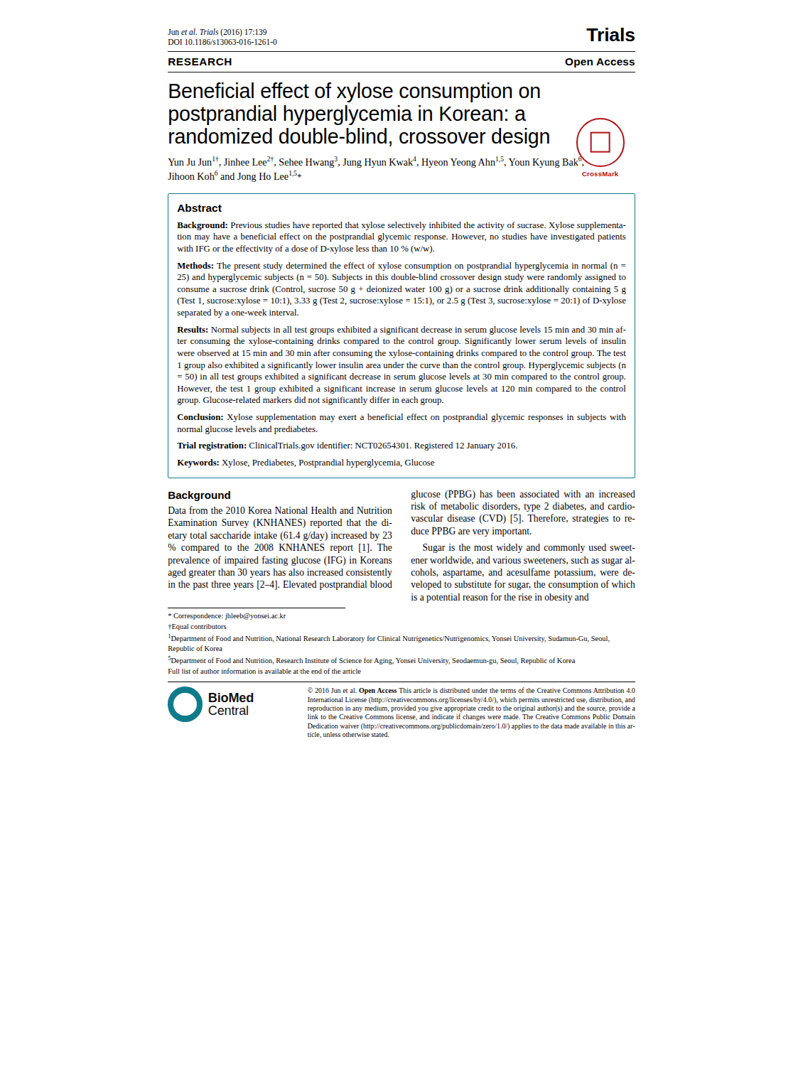Jun et al. Trials (2016) 17:139
DOI 10.1186/s13063-016-1261-0
Trials
Research
Open Access
CrossMark
Beneficial effect of xylose consumption on postprandial hyperglycemia in Korean: a randomized double-blind, crossover design
Yun Ju Jun1†, Jinhee Lee2†, Sehee Hwang3, Jung Hyun Kwak4, Hyeon Yeong Ahn1,5, Youn Kyung Bak6, Jihoon Koh6 and Jong Ho Lee1,5*
Abstract
Background: Previous studies have reported that xylose selectively inhibited the activity of sucrase. Xylose supplementation may have a beneficial effect on the postprandial glycemic response. However, no studies have investigated patients with IFG or the effectivity of a dose of D-xylose less than 10 % (w/w).
Methods: The present study determined the effect of xylose consumption on postprandial hyperglycemia in normal (n = 25) and hyperglycemic subjects (n = 50). Subjects in this double-blind crossover design study were randomly assigned to consume a sucrose drink (Control, sucrose 50 g + deionized water 100 g) or a sucrose drink additionally containing 5 g (Test 1, sucrose:xylose = 10:1), 3.33 g (Test 2, sucrose:xylose = 15:1), or 2.5 g (Test 3, sucrose:xylose = 20:1) of D-xylose separated by a one-week interval.
Results: Normal subjects in all test groups exhibited a significant decrease in serum glucose levels 15 min and 30 min after consuming the xylose-containing drinks compared to the control group. Significantly lower serum levels of insulin were observed at 15 min and 30 min after consuming the xylose-containing drinks compared to the control group. The test 1 group also exhibited a significantly lower insulin area under the curve than the control group. Hyperglycemic subjects (n = 50) in all test groups exhibited a significant decrease in serum glucose levels at 30 min compared to the control group. However, the test 1 group exhibited a significant increase in serum glucose levels at 120 min compared to the control group. Glucose-related markers did not significantly differ in each group.
Conclusion: Xylose supplementation may exert a beneficial effect on postprandial glycemic responses in subjects with normal glucose levels and prediabetes.
Trial registration: ClinicalTrials.gov identifier: NCT02654301. Registered 12 January 2016.
Keywords: Xylose, Prediabetes, Postprandial hyperglycemia, Glucose
Background
Data from the 2010 Korea National Health and Nutrition Examination Survey (KNHANES) reported that the dietary total saccharide intake (61.4 g/day) increased by 23 % compared to the 2008 KNHANES report [1]. The prevalence of impaired fasting glucose (IFG) in Koreans aged greater than 30 years has also increased consistently in the past three years [2–4]. Elevated postprandial blood glucose (PPBG) has been associated with an increased risk of metabolic disorders, type 2 diabetes, and cardiovascular disease (CVD) [5]. Therefore, strategies to reduce PPBG are very important.
Sugar is the most widely and commonly used sweetener worldwide, and various sweeteners, such as sugar alcohols, aspartame, and acesulfame potassium, were developed to substitute for sugar, the consumption of which is a potential reason for the rise in obesity and
* Correspondence: jhleeb@yonsei.ac.kr
†Equal contributors
1Department of Food and Nutrition, National Research Laboratory for Clinical Nutrigenetics/Nutrigenomics, Yonsei University, Sudamun-Gu, Seoul, Republic of Korea
5Department of Food and Nutrition, Research Institute of Science for Aging, Yonsei University, Seodaemun-gu, Seoul, Republic of Korea
Full list of author information is available at the end of the article
BioMed Central
© 2016 Jun et al. Open Access This article is distributed under the terms of the Creative Commons Attribution 4.0 International License (http://creativecommons.org/licenses/by/4.0/), which permits unrestricted use, distribution, and reproduction in any medium, provided you give appropriate credit to the original author(s) and the source, provide a link to the Creative Commons license, and indicate if changes were made. The Creative Commons Public Domain Dedication waiver (http://creativecommons.org/publicdomain/zero/1.0/) applies to the data made available in this article, unless otherwise stated.